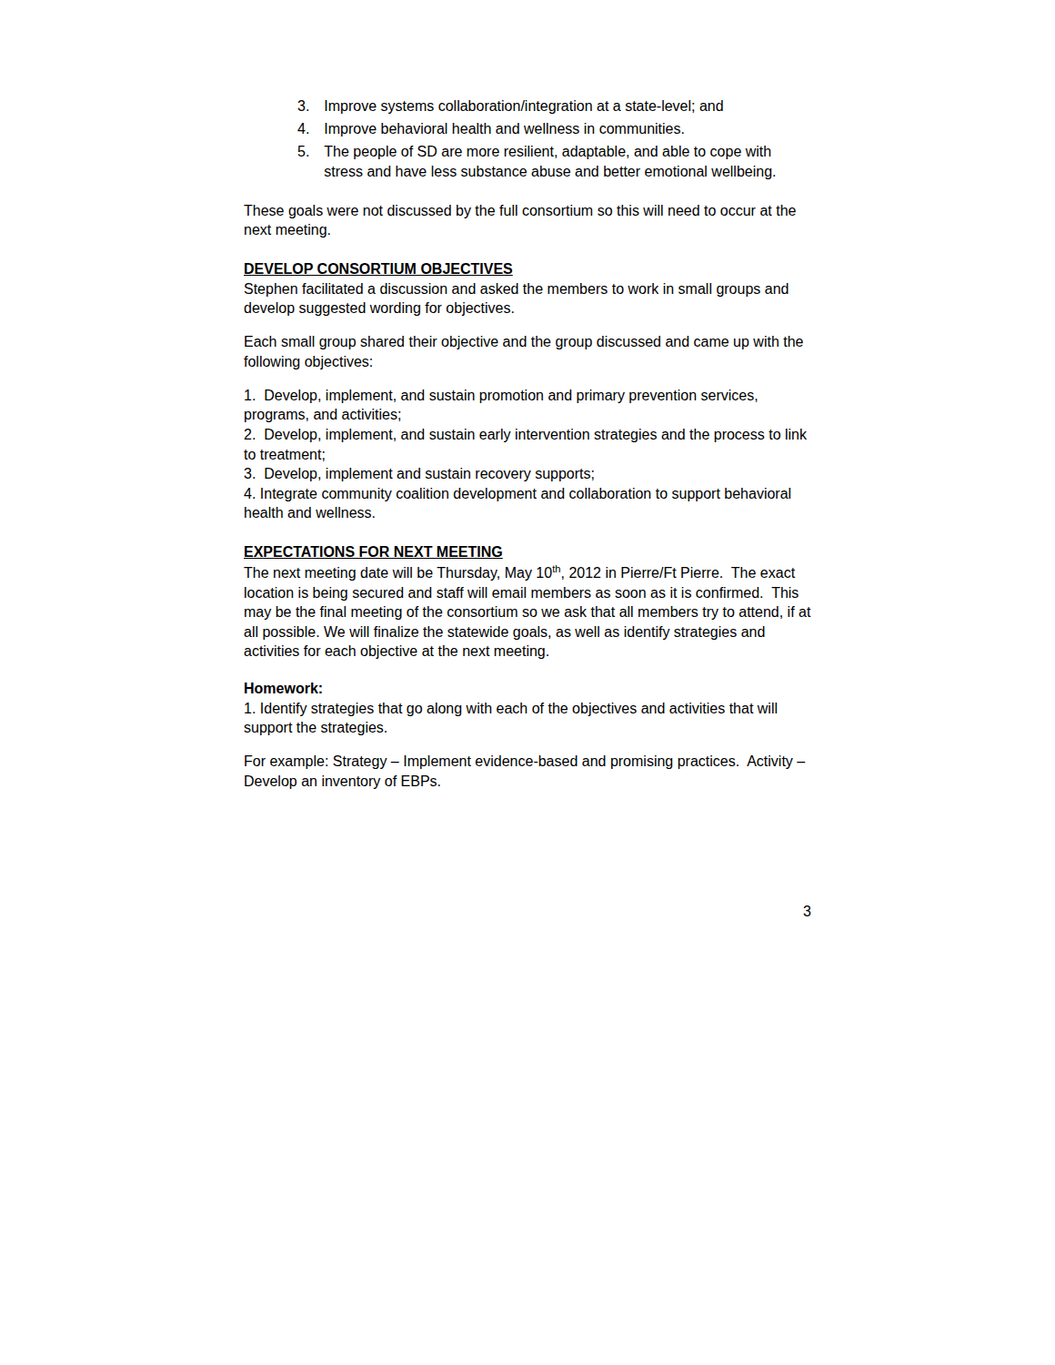Improve systems collaboration/integration at a state-level; and
Improve behavioral health and wellness in communities.
The people of SD are more resilient, adaptable, and able to cope with stress and have less substance abuse and better emotional wellbeing.
These goals were not discussed by the full consortium so this will need to occur at the next meeting.
DEVELOP CONSORTIUM OBJECTIVES
Stephen facilitated a discussion and asked the members to work in small groups and develop suggested wording for objectives.
Each small group shared their objective and the group discussed and came up with the following objectives:
1. Develop, implement, and sustain promotion and primary prevention services, programs, and activities;
2. Develop, implement, and sustain early intervention strategies and the process to link to treatment;
3. Develop, implement and sustain recovery supports;
4. Integrate community coalition development and collaboration to support behavioral health and wellness.
EXPECTATIONS FOR NEXT MEETING
The next meeting date will be Thursday, May 10th, 2012 in Pierre/Ft Pierre. The exact location is being secured and staff will email members as soon as it is confirmed. This may be the final meeting of the consortium so we ask that all members try to attend, if at all possible. We will finalize the statewide goals, as well as identify strategies and activities for each objective at the next meeting.
Homework:
1. Identify strategies that go along with each of the objectives and activities that will support the strategies.
For example: Strategy – Implement evidence-based and promising practices. Activity – Develop an inventory of EBPs.
3